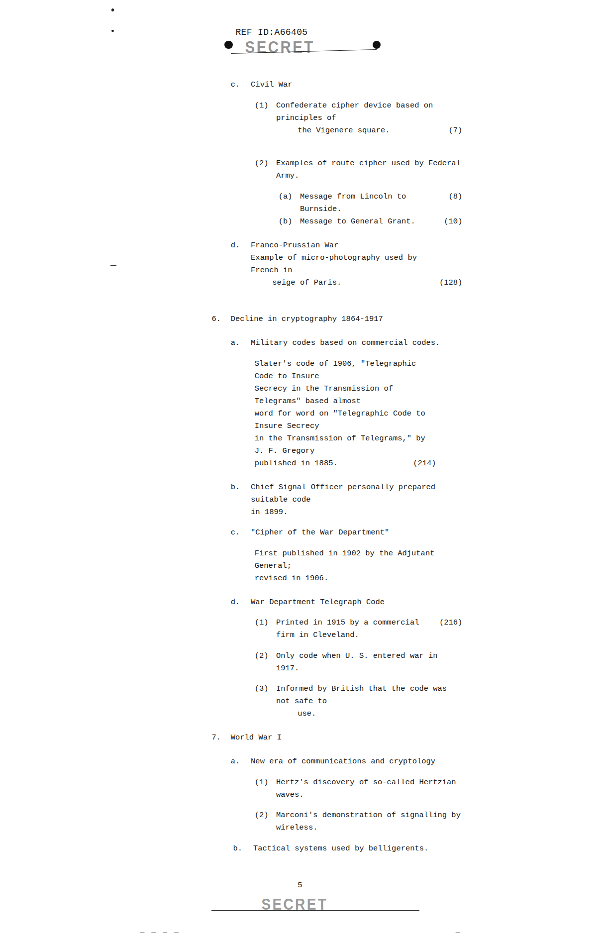REF ID:A66405
SECRET
c.
Civil War
(1)
Confederate cipher device based on principles of
the Vigenere square.
(1)
Confederate cipher device based on principles of
(7)
(2)
Examples of route cipher used by Federal Army.
(a)
Message from Lincoln to Burnside.
(8)
(b)
Message to General Grant.
(10)
d.
Franco-Prussian War
Example of micro-photography used by French in
seige of Paris.
d.
Example of micro-photography used by French in
(128)
6.
Decline in cryptography 1864-1917
a.
Military codes based on commercial codes.
Slater's code of 1906, "Telegraphic Code to Insure
Secrecy in the Transmission of Telegrams" based almost
word for word on "Telegraphic Code to Insure Secrecy
in the Transmission of Telegrams," by J. F. Gregory
published in 1885. (214)
b.
Chief Signal Officer personally prepared suitable code
in 1899.
c.
"Cipher of the War Department"
First published in 1902 by the Adjutant General;
revised in 1906.
d.
War Department Telegraph Code
(1)
Printed in 1915 by a commercial firm in Cleveland.
(216)
(2)
Only code when U. S. entered war in 1917.
(3)
Informed by British that the code was not safe to
use.
7.
World War I
a.
New era of communications and cryptology
(1)
Hertz's discovery of so-called Hertzian waves.
(2)
Marconi's demonstration of signalling by wireless.
b.
Tactical systems used by belligerents.
5
SECRET
— — — —
—